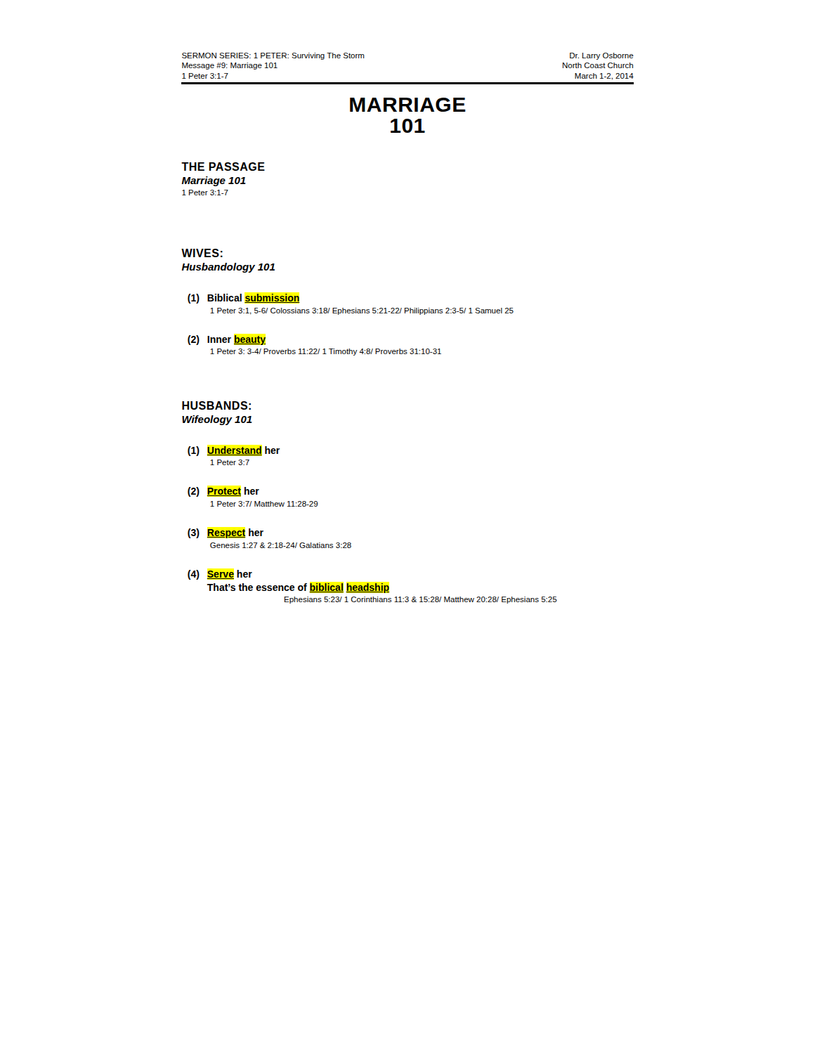| SERMON SERIES: 1 PETER: Surviving The Storm | Dr. Larry Osborne |
| Message #9: Marriage 101 | North Coast Church |
| 1 Peter 3:1-7 | March 1-2, 2014 |
MARRIAGE
101
THE PASSAGE
Marriage 101
1 Peter 3:1-7
WIVES:
Husbandology 101
(1) Biblical submission 1 Peter 3:1, 5-6/ Colossians 3:18/ Ephesians 5:21-22/ Philippians 2:3-5/ 1 Samuel 25
(2) Inner beauty 1 Peter 3: 3-4/ Proverbs 11:22/ 1 Timothy 4:8/ Proverbs 31:10-31
HUSBANDS:
Wifeology 101
(1) Understand her 1 Peter 3:7
(2) Protect her 1 Peter 3:7/ Matthew 11:28-29
(3) Respect her Genesis 1:27 & 2:18-24/ Galatians 3:28
(4) Serve her That’s the essence of biblical headship Ephesians 5:23/ 1 Corinthians 11:3 & 15:28/ Matthew 20:28/ Ephesians 5:25